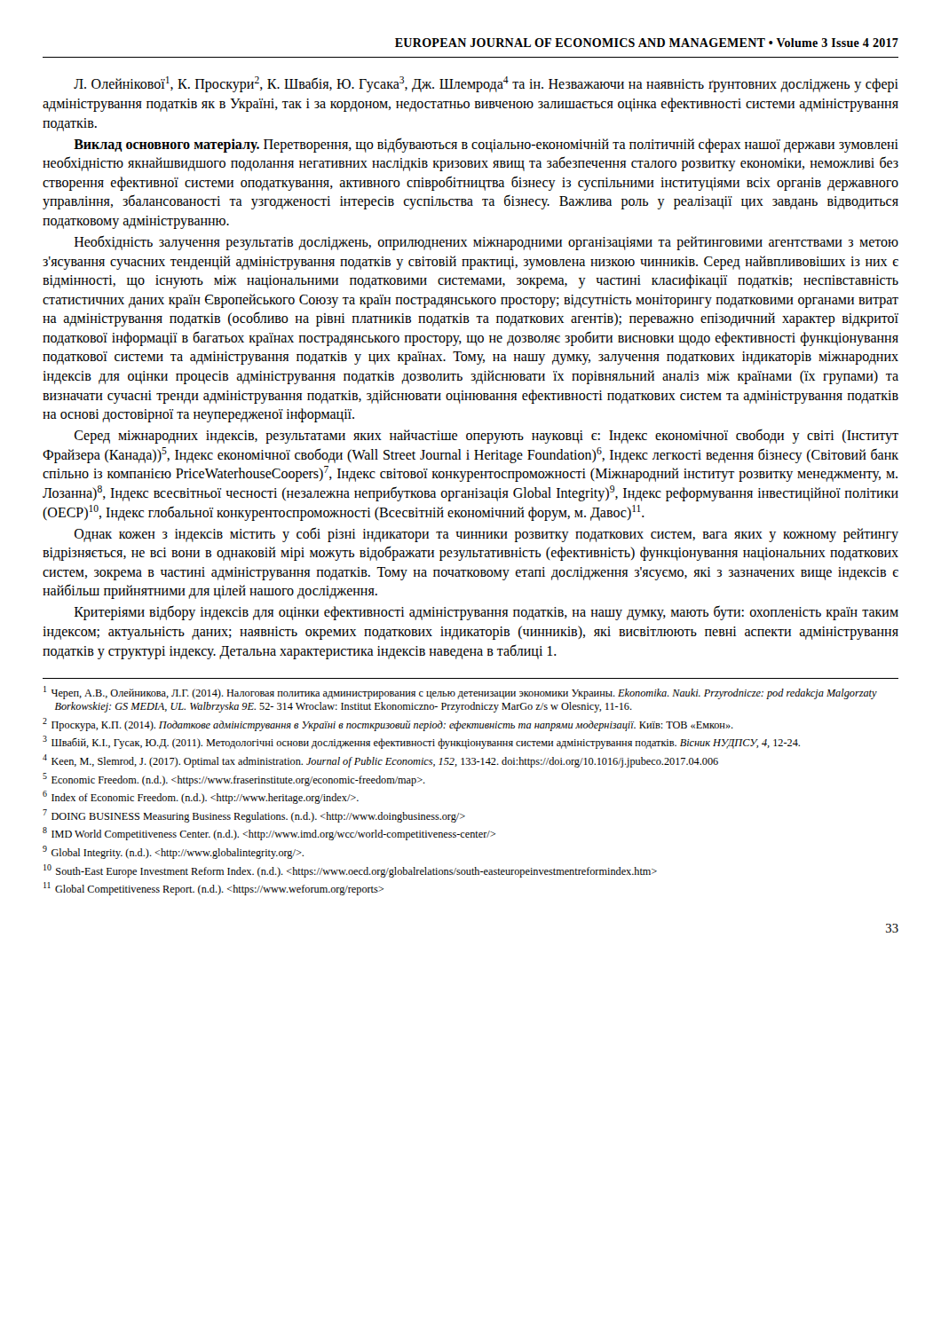EUROPEAN JOURNAL OF ECONOMICS AND MANAGEMENT • Volume 3 Issue 4 2017
Л. Олейнікової1, К. Проскури2, К. Швабія, Ю. Гусака3, Дж. Шлемрода4 та ін. Незважаючи на наявність ґрунтовних досліджень у сфері адміністрування податків як в Україні, так і за кордоном, недостатньо вивченою залишається оцінка ефективності системи адміністрування податків.
Виклад основного матеріалу. Перетворення, що відбуваються в соціально-економічній та політичній сферах нашої держави зумовлені необхідністю якнайшвидшого подолання негативних наслідків кризових явищ та забезпечення сталого розвитку економіки, неможливі без створення ефективної системи оподаткування, активного співробітництва бізнесу із суспільними інституціями всіх органів державного управління, збалансованості та узгодженості інтересів суспільства та бізнесу. Важлива роль у реалізації цих завдань відводиться податковому адмініструванню.
Необхідність залучення результатів досліджень, оприлюднених міжнародними організаціями та рейтинговими агентствами з метою з'ясування сучасних тенденцій адміністрування податків у світовій практиці, зумовлена низкою чинників. Серед найвпливовіших із них є відмінності, що існують між національними податковими системами, зокрема, у частині класифікації податків; неспівставність статистичних даних країн Європейського Союзу та країн пострадянського простору; відсутність моніторингу податковими органами витрат на адміністрування податків (особливо на рівні платників податків та податкових агентів); переважно епізодичний характер відкритої податкової інформації в багатьох країнах пострадянського простору, що не дозволяє зробити висновки щодо ефективності функціонування податкової системи та адміністрування податків у цих країнах. Тому, на нашу думку, залучення податкових індикаторів міжнародних індексів для оцінки процесів адміністрування податків дозволить здійснювати їх порівняльний аналіз між країнами (їх групами) та визначати сучасні тренди адміністрування податків, здійснювати оцінювання ефективності податкових систем та адміністрування податків на основі достовірної та неупередженої інформації.
Серед міжнародних індексів, результатами яких найчастіше оперують науковці є: Індекс економічної свободи у світі (Інститут Фрайзера (Канада))5, Індекс економічної свободи (Wall Street Journal і Heritage Foundation)6, Індекс легкості ведення бізнесу (Світовий банк спільно із компанією PriceWaterhouseCoopers)7, Індекс світової конкурентоспроможності (Міжнародний інститут розвитку менеджменту, м. Лозанна)8, Індекс всесвітньої чесності (незалежна неприбуткова організація Global Integrity)9, Індекс реформування інвестиційної політики (ОЕСР)10, Індекс глобальної конкурентоспроможності (Всесвітній економічний форум, м. Давос)11.
Однак кожен з індексів містить у собі різні індикатори та чинники розвитку податкових систем, вага яких у кожному рейтингу відрізняється, не всі вони в однаковій мірі можуть відображати результативність (ефективність) функціонування національних податкових систем, зокрема в частині адміністрування податків. Тому на початковому етапі дослідження з'ясуємо, які з зазначених вище індексів є найбільш прийнятними для цілей нашого дослідження.
Критеріями відбору індексів для оцінки ефективності адміністрування податків, на нашу думку, мають бути: охопленість країн таким індексом; актуальність даних; наявність окремих податкових індикаторів (чинників), які висвітлюють певні аспекти адміністрування податків у структурі індексу. Детальна характеристика індексів наведена в таблиці 1.
1 Череп, А.В., Олейникова, Л.Г. (2014). Налоговая политика администрирования с целью детенизации экономики Украины. Ekonomika. Nauki. Przyrodnicze: pod redakcja Malgorzaty Borkowskiej: GS MEDIA, UL. Walbrzyska 9E. 52- 314 Wroclaw: Institut Ekonomiczno- Przyrodniczy MarGo z/s w Olesnicy, 11-16.
2 Проскура, К.П. (2014). Податкове адміністрування в Україні в посткризовий період: ефективність та напрями модернізації. Київ: ТОВ «Емкон».
3 Швабій, К.І., Гусак, Ю.Д. (2011). Методологічні основи дослідження ефективності функціонування системи адміністрування податків. Вісник НУДПСУ, 4, 12-24.
4 Keen, M., Slemrod, J. (2017). Optimal tax administration. Journal of Public Economics, 152, 133-142. doi:https://doi.org/10.1016/j.jpubeco.2017.04.006
5 Economic Freedom. (n.d.). <https://www.fraserinstitute.org/economic-freedom/map>.
6 Index of Economic Freedom. (n.d.). <http://www.heritage.org/index/>.
7 DOING BUSINESS Measuring Business Regulations. (n.d.). <http://www.doingbusiness.org/>
8 IMD World Competitiveness Center. (n.d.). <http://www.imd.org/wcc/world-competitiveness-center/>
9 Global Integrity. (n.d.). <http://www.globalintegrity.org/>.
10 South-East Europe Investment Reform Index. (n.d.). <https://www.oecd.org/globalrelations/south-easteuropeinvestmentreformindex.htm>
11 Global Competitiveness Report. (n.d.). <https://www.weforum.org/reports>
33